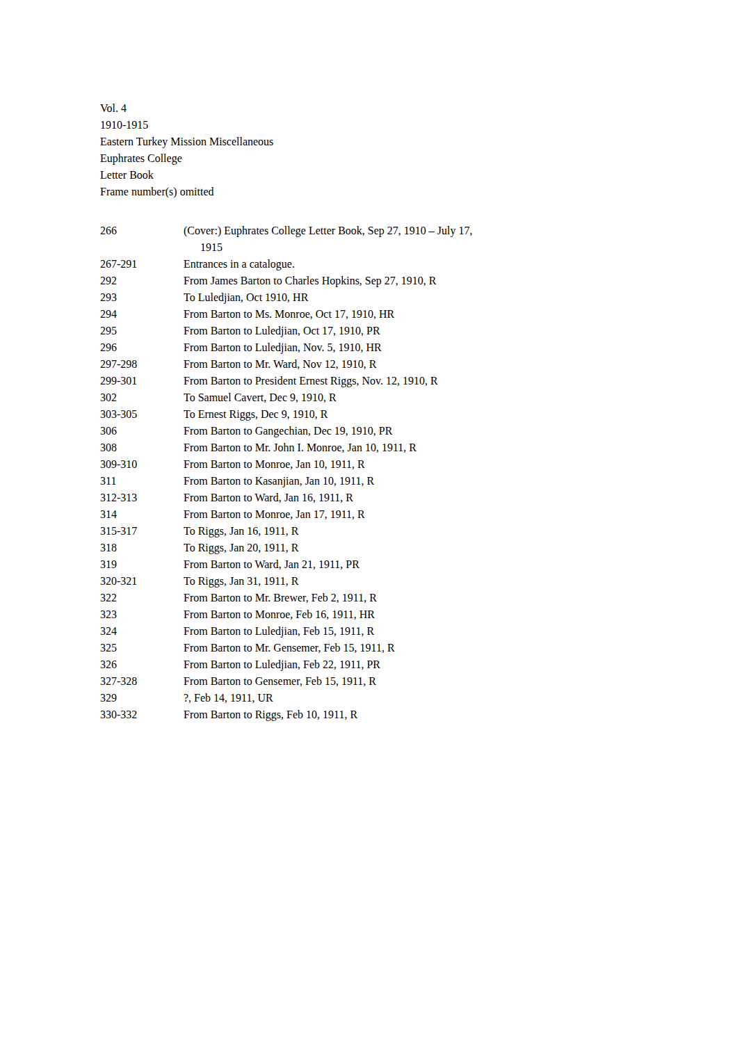Vol. 4
1910-1915
Eastern Turkey Mission Miscellaneous
Euphrates College
Letter Book
Frame number(s) omitted
| 266 | (Cover:) Euphrates College Letter Book, Sep 27, 1910 – July 17, 1915 |
| 267-291 | Entrances in a catalogue. |
| 292 | From James Barton to Charles Hopkins, Sep 27, 1910, R |
| 293 | To Luledjian, Oct 1910, HR |
| 294 | From Barton to Ms. Monroe, Oct 17, 1910, HR |
| 295 | From Barton to Luledjian, Oct 17, 1910, PR |
| 296 | From Barton to Luledjian, Nov. 5, 1910, HR |
| 297-298 | From Barton to Mr. Ward, Nov 12, 1910, R |
| 299-301 | From Barton to President Ernest Riggs, Nov. 12, 1910, R |
| 302 | To Samuel Cavert, Dec 9, 1910, R |
| 303-305 | To Ernest Riggs, Dec 9, 1910, R |
| 306 | From Barton to Gangechian, Dec 19, 1910, PR |
| 308 | From Barton to Mr. John I. Monroe, Jan 10, 1911, R |
| 309-310 | From Barton to Monroe, Jan 10, 1911, R |
| 311 | From Barton to Kasanjian, Jan 10, 1911, R |
| 312-313 | From Barton to Ward, Jan 16, 1911, R |
| 314 | From Barton to Monroe, Jan 17, 1911, R |
| 315-317 | To Riggs, Jan 16, 1911, R |
| 318 | To Riggs, Jan 20, 1911, R |
| 319 | From Barton to Ward, Jan 21, 1911, PR |
| 320-321 | To Riggs, Jan 31, 1911, R |
| 322 | From Barton to Mr. Brewer, Feb 2, 1911, R |
| 323 | From Barton to Monroe, Feb 16, 1911, HR |
| 324 | From Barton to Luledjian, Feb 15, 1911, R |
| 325 | From Barton to Mr. Gensemer, Feb 15, 1911, R |
| 326 | From Barton to Luledjian, Feb 22, 1911, PR |
| 327-328 | From Barton to Gensemer, Feb 15, 1911, R |
| 329 | ?, Feb 14, 1911, UR |
| 330-332 | From Barton to Riggs, Feb 10, 1911, R |